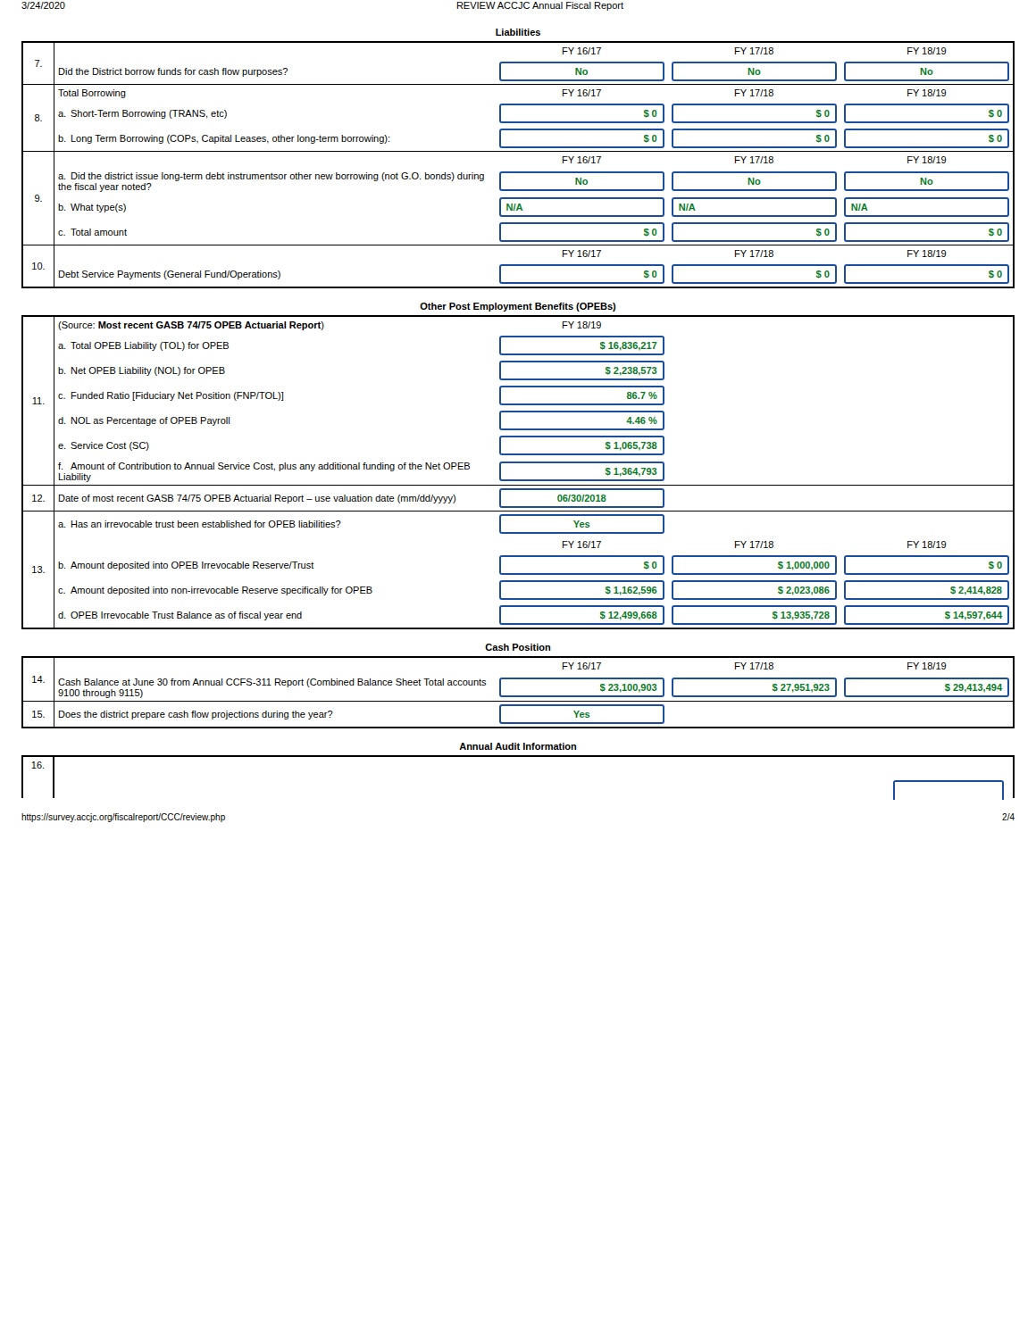3/24/2020
REVIEW ACCJC Annual Fiscal Report
Liabilities
| 7. | / / FY 16/17 / FY 17/18 / FY 18/19 / / Did the District borrow funds for cash flow purposes? / No / No / No / |
| 8. | / Total Borrowing / FY 16/17 / FY 17/18 / FY 18/19 / / a. Short-Term Borrowing (TRANS, etc) / $ 0 / $ 0 / $ 0 / / b. Long Term Borrowing (COPs, Capital Leases, other long-term borrowing): / $ 0 / $ 0 / $ 0 / |
| 9. | / / FY 16/17 / FY 17/18 / FY 18/19 / / a. Did the district issue long-term debt instrumentsor other new borrowing (not G.O. bonds) during the fiscal year noted? / No / No / No / / b. What type(s) / N/A / N/A / N/A / / c. Total amount / $ 0 / $ 0 / $ 0 / |
| 10. | / / FY 16/17 / FY 17/18 / FY 18/19 / / Debt Service Payments (General Fund/Operations) / $ 0 / $ 0 / $ 0 / |
Other Post Employment Benefits (OPEBs)
| 11. | / (Source: Most recent GASB 74/75 OPEB Actuarial Report ) / FY 18/19 / / / / a. Total OPEB Liability (TOL) for OPEB / $ 16,836,217 / / / / b. Net OPEB Liability (NOL) for OPEB / $ 2,238,573 / / / / c. Funded Ratio [Fiduciary Net Position (FNP/TOL)] / 86.7 % / / / / d. NOL as Percentage of OPEB Payroll / 4.46 % / / / / e. Service Cost (SC) / $ 1,065,738 / / / / f. Amount of Contribution to Annual Service Cost, plus any additional funding of the Net OPEB Liability / $ 1,364,793 / / / |
| 12. | / Date of most recent GASB 74/75 OPEB Actuarial Report – use valuation date (mm/dd/yyyy) / 06/30/2018 / / / |
| 13. | / a. Has an irrevocable trust been established for OPEB liabilities? / Yes / / / / / FY 16/17 / FY 17/18 / FY 18/19 / / b. Amount deposited into OPEB Irrevocable Reserve/Trust / $ 0 / $ 1,000,000 / $ 0 / / c. Amount deposited into non-irrevocable Reserve specifically for OPEB / $ 1,162,596 / $ 2,023,086 / $ 2,414,828 / / d. OPEB Irrevocable Trust Balance as of fiscal year end / $ 12,499,668 / $ 13,935,728 / $ 14,597,644 / |
Cash Position
| 14. | / / FY 16/17 / FY 17/18 / FY 18/19 / / Cash Balance at June 30 from Annual CCFS-311 Report (Combined Balance Sheet Total accounts 9100 through 9115) / $ 23,100,903 / $ 27,951,923 / $ 29,413,494 / |
| 15. | / Does the district prepare cash flow projections during the year? / Yes / / / |
Annual Audit Information
16.
https://survey.accjc.org/fiscalreport/CCC/review.php
2/4